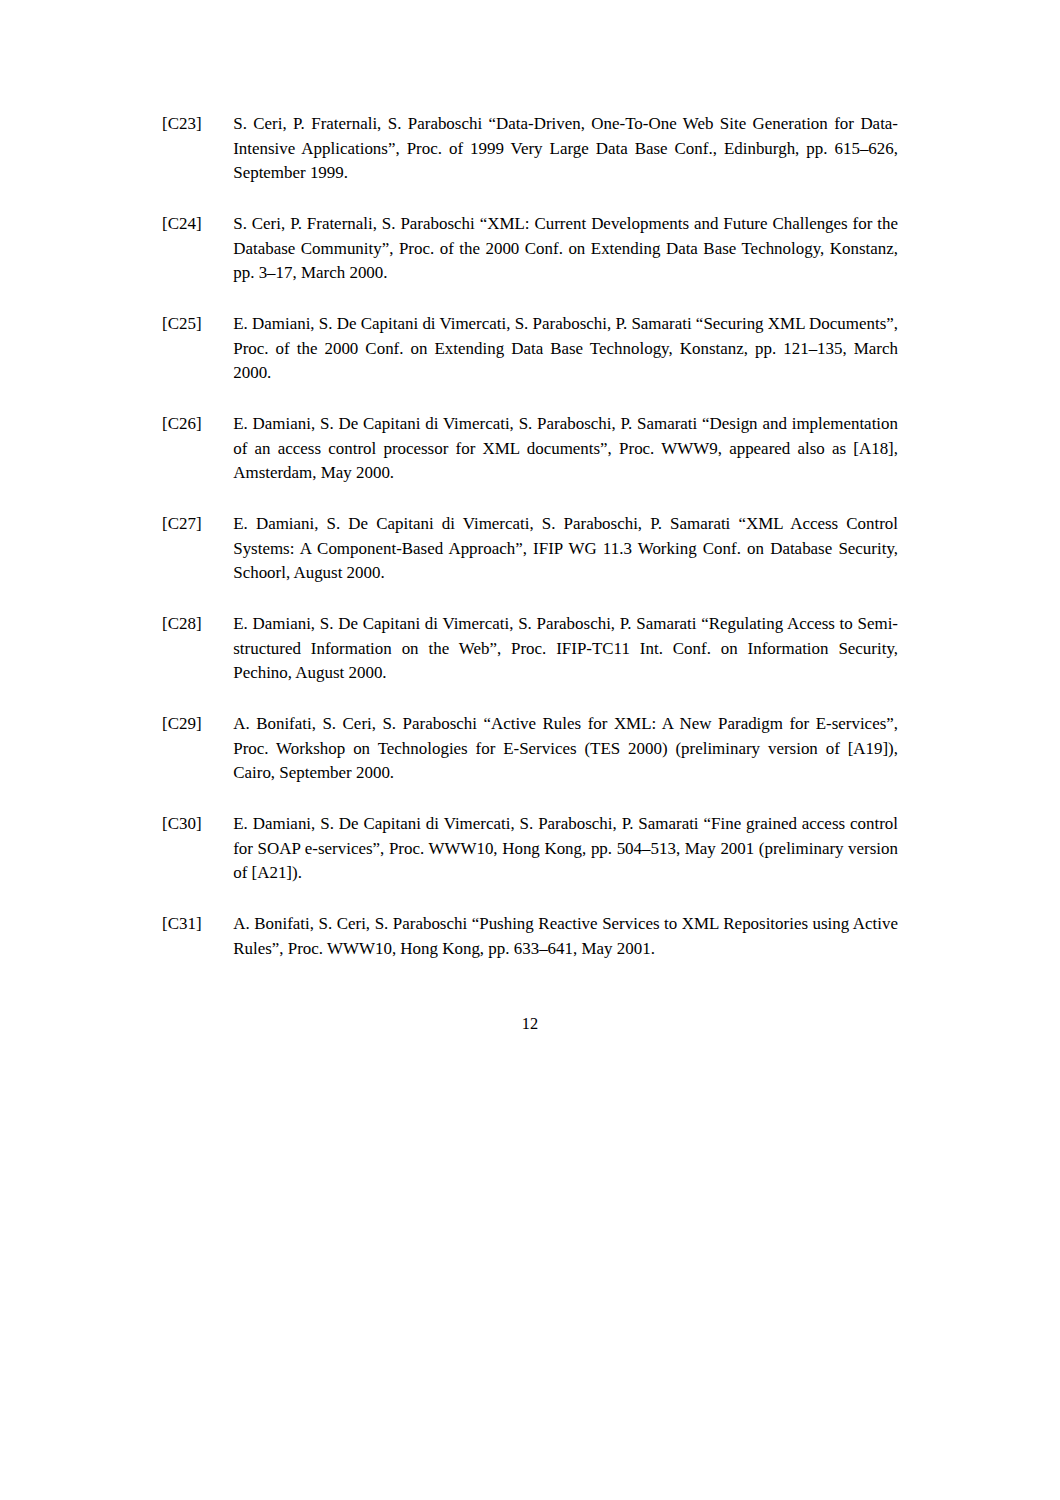[C23] S. Ceri, P. Fraternali, S. Paraboschi “Data-Driven, One-To-One Web Site Generation for Data-Intensive Applications”, Proc. of 1999 Very Large Data Base Conf., Edinburgh, pp. 615–626, September 1999.
[C24] S. Ceri, P. Fraternali, S. Paraboschi “XML: Current Developments and Future Challenges for the Database Community”, Proc. of the 2000 Conf. on Extending Data Base Technology, Konstanz, pp. 3–17, March 2000.
[C25] E. Damiani, S. De Capitani di Vimercati, S. Paraboschi, P. Samarati “Securing XML Documents”, Proc. of the 2000 Conf. on Extending Data Base Technology, Konstanz, pp. 121–135, March 2000.
[C26] E. Damiani, S. De Capitani di Vimercati, S. Paraboschi, P. Samarati “Design and implementation of an access control processor for XML documents”, Proc. WWW9, appeared also as [A18], Amsterdam, May 2000.
[C27] E. Damiani, S. De Capitani di Vimercati, S. Paraboschi, P. Samarati “XML Access Control Systems: A Component-Based Approach”, IFIP WG 11.3 Working Conf. on Database Security, Schoorl, August 2000.
[C28] E. Damiani, S. De Capitani di Vimercati, S. Paraboschi, P. Samarati “Regulating Access to Semi-structured Information on the Web”, Proc. IFIP-TC11 Int. Conf. on Information Security, Pechino, August 2000.
[C29] A. Bonifati, S. Ceri, S. Paraboschi “Active Rules for XML: A New Paradigm for E-services”, Proc. Workshop on Technologies for E-Services (TES 2000) (preliminary version of [A19]), Cairo, September 2000.
[C30] E. Damiani, S. De Capitani di Vimercati, S. Paraboschi, P. Samarati “Fine grained access control for SOAP e-services”, Proc. WWW10, Hong Kong, pp. 504–513, May 2001 (preliminary version of [A21]).
[C31] A. Bonifati, S. Ceri, S. Paraboschi “Pushing Reactive Services to XML Repositories using Active Rules”, Proc. WWW10, Hong Kong, pp. 633–641, May 2001.
12